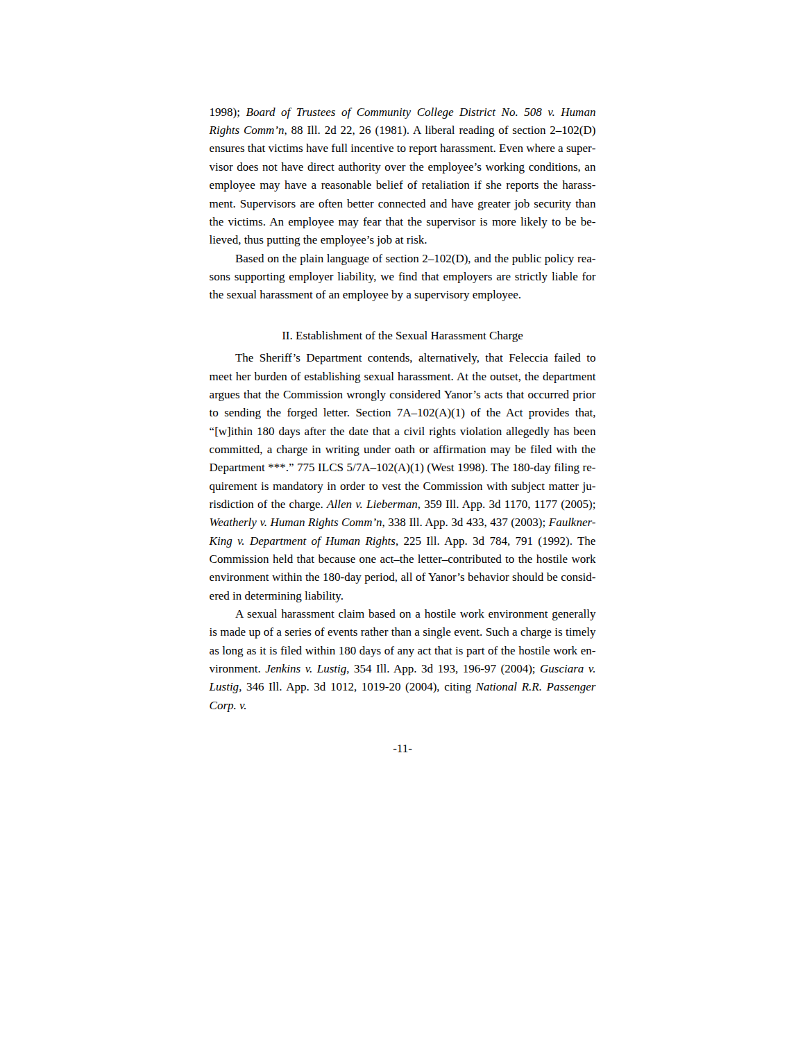1998); Board of Trustees of Community College District No. 508 v. Human Rights Comm’n, 88 Ill. 2d 22, 26 (1981). A liberal reading of section 2–102(D) ensures that victims have full incentive to report harassment. Even where a supervisor does not have direct authority over the employee’s working conditions, an employee may have a reasonable belief of retaliation if she reports the harassment. Supervisors are often better connected and have greater job security than the victims. An employee may fear that the supervisor is more likely to be believed, thus putting the employee’s job at risk.
Based on the plain language of section 2–102(D), and the public policy reasons supporting employer liability, we find that employers are strictly liable for the sexual harassment of an employee by a supervisory employee.
II. Establishment of the Sexual Harassment Charge
The Sheriff’s Department contends, alternatively, that Feleccia failed to meet her burden of establishing sexual harassment. At the outset, the department argues that the Commission wrongly considered Yanor’s acts that occurred prior to sending the forged letter. Section 7A–102(A)(1) of the Act provides that, “[w]ithin 180 days after the date that a civil rights violation allegedly has been committed, a charge in writing under oath or affirmation may be filed with the Department ***.” 775 ILCS 5/7A–102(A)(1) (West 1998). The 180-day filing requirement is mandatory in order to vest the Commission with subject matter jurisdiction of the charge. Allen v. Lieberman, 359 Ill. App. 3d 1170, 1177 (2005); Weatherly v. Human Rights Comm’n, 338 Ill. App. 3d 433, 437 (2003); Faulkner-King v. Department of Human Rights, 225 Ill. App. 3d 784, 791 (1992). The Commission held that because one act–the letter–contributed to the hostile work environment within the 180-day period, all of Yanor’s behavior should be considered in determining liability.
A sexual harassment claim based on a hostile work environment generally is made up of a series of events rather than a single event. Such a charge is timely as long as it is filed within 180 days of any act that is part of the hostile work environment. Jenkins v. Lustig, 354 Ill. App. 3d 193, 196-97 (2004); Gusciara v. Lustig, 346 Ill. App. 3d 1012, 1019-20 (2004), citing National R.R. Passenger Corp. v.
-11-